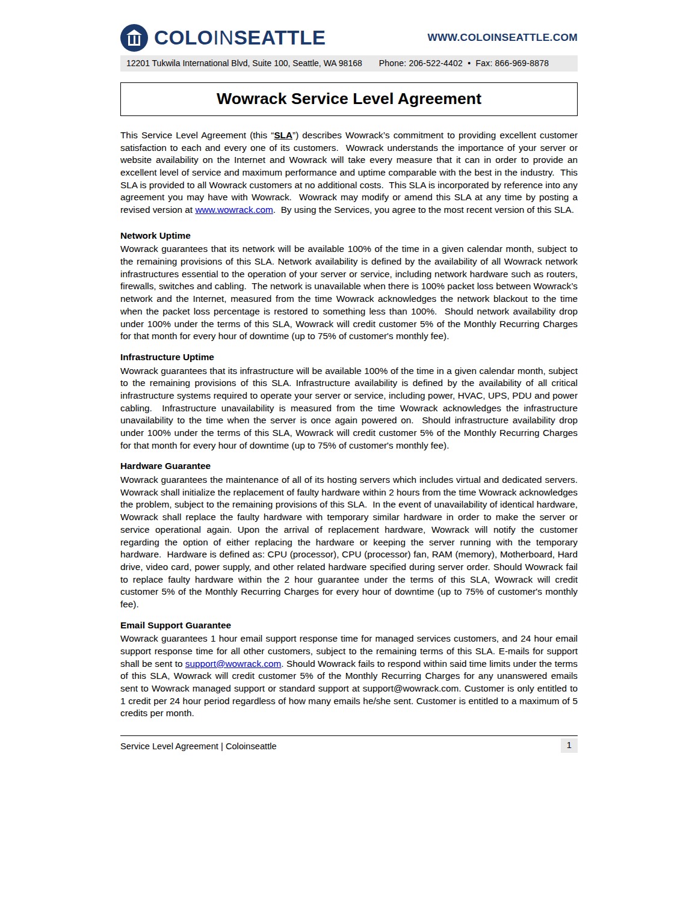COLOINSEATTLE
WWW.COLOINSEATTLE.COM
12201 Tukwila International Blvd, Suite 100, Seattle, WA 98168 Phone: 206-522-4402 • Fax: 866-969-8878
Wowrack Service Level Agreement
This Service Level Agreement (this “SLA”) describes Wowrack’s commitment to providing excellent customer satisfaction to each and every one of its customers. Wowrack understands the importance of your server or website availability on the Internet and Wowrack will take every measure that it can in order to provide an excellent level of service and maximum performance and uptime comparable with the best in the industry. This SLA is provided to all Wowrack customers at no additional costs. This SLA is incorporated by reference into any agreement you may have with Wowrack. Wowrack may modify or amend this SLA at any time by posting a revised version at www.wowrack.com. By using the Services, you agree to the most recent version of this SLA.
Network Uptime
Wowrack guarantees that its network will be available 100% of the time in a given calendar month, subject to the remaining provisions of this SLA. Network availability is defined by the availability of all Wowrack network infrastructures essential to the operation of your server or service, including network hardware such as routers, firewalls, switches and cabling. The network is unavailable when there is 100% packet loss between Wowrack’s network and the Internet, measured from the time Wowrack acknowledges the network blackout to the time when the packet loss percentage is restored to something less than 100%. Should network availability drop under 100% under the terms of this SLA, Wowrack will credit customer 5% of the Monthly Recurring Charges for that month for every hour of downtime (up to 75% of customer's monthly fee).
Infrastructure Uptime
Wowrack guarantees that its infrastructure will be available 100% of the time in a given calendar month, subject to the remaining provisions of this SLA. Infrastructure availability is defined by the availability of all critical infrastructure systems required to operate your server or service, including power, HVAC, UPS, PDU and power cabling. Infrastructure unavailability is measured from the time Wowrack acknowledges the infrastructure unavailability to the time when the server is once again powered on. Should infrastructure availability drop under 100% under the terms of this SLA, Wowrack will credit customer 5% of the Monthly Recurring Charges for that month for every hour of downtime (up to 75% of customer's monthly fee).
Hardware Guarantee
Wowrack guarantees the maintenance of all of its hosting servers which includes virtual and dedicated servers. Wowrack shall initialize the replacement of faulty hardware within 2 hours from the time Wowrack acknowledges the problem, subject to the remaining provisions of this SLA. In the event of unavailability of identical hardware, Wowrack shall replace the faulty hardware with temporary similar hardware in order to make the server or service operational again. Upon the arrival of replacement hardware, Wowrack will notify the customer regarding the option of either replacing the hardware or keeping the server running with the temporary hardware. Hardware is defined as: CPU (processor), CPU (processor) fan, RAM (memory), Motherboard, Hard drive, video card, power supply, and other related hardware specified during server order. Should Wowrack fail to replace faulty hardware within the 2 hour guarantee under the terms of this SLA, Wowrack will credit customer 5% of the Monthly Recurring Charges for every hour of downtime (up to 75% of customer's monthly fee).
Email Support Guarantee
Wowrack guarantees 1 hour email support response time for managed services customers, and 24 hour email support response time for all other customers, subject to the remaining terms of this SLA. E-mails for support shall be sent to support@wowrack.com. Should Wowrack fails to respond within said time limits under the terms of this SLA, Wowrack will credit customer 5% of the Monthly Recurring Charges for any unanswered emails sent to Wowrack managed support or standard support at support@wowrack.com. Customer is only entitled to 1 credit per 24 hour period regardless of how many emails he/she sent. Customer is entitled to a maximum of 5 credits per month.
Service Level Agreement | Coloinseattle
1